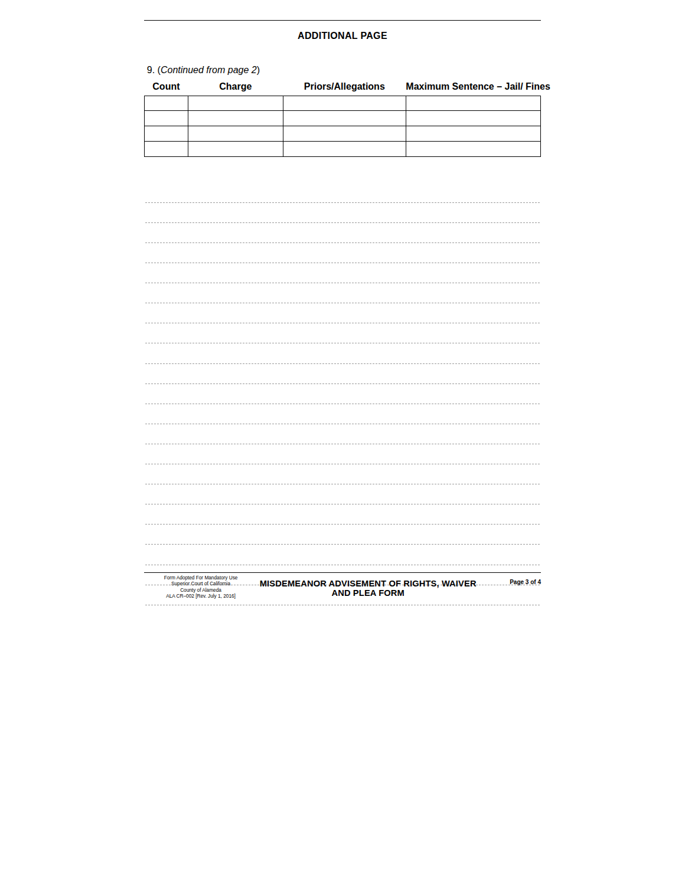ADDITIONAL PAGE
9. (Continued from page 2)
| Count | Charge | Priors/Allegations | Maximum Sentence – Jail/ Fines |
| --- | --- | --- | --- |
Form Adopted For Mandatory Use
Superior Court of California
County of Alameda
ALA CR–002 [Rev. July 1, 2016]
MISDEMEANOR ADVISEMENT OF RIGHTS, WAIVER AND PLEA FORM
Page 3 of 4